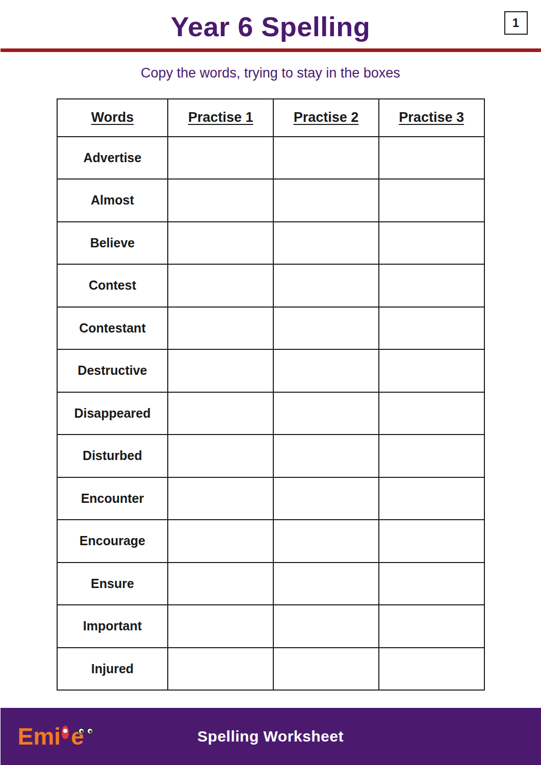1
Year 6 Spelling
Copy the words, trying to stay in the boxes
| Words | Practise 1 | Practise 2 | Practise 3 |
| --- | --- | --- | --- |
| Advertise | | | |
| Almost | | | |
| Believe | | | |
| Contest | | | |
| Contestant | | | |
| Destructive | | | |
| Disappeared | | | |
| Disturbed | | | |
| Encounter | | | |
| Encourage | | | |
| Ensure | | | |
| Important | | | |
| Injured | | | |
Emi e
Spelling Worksheet